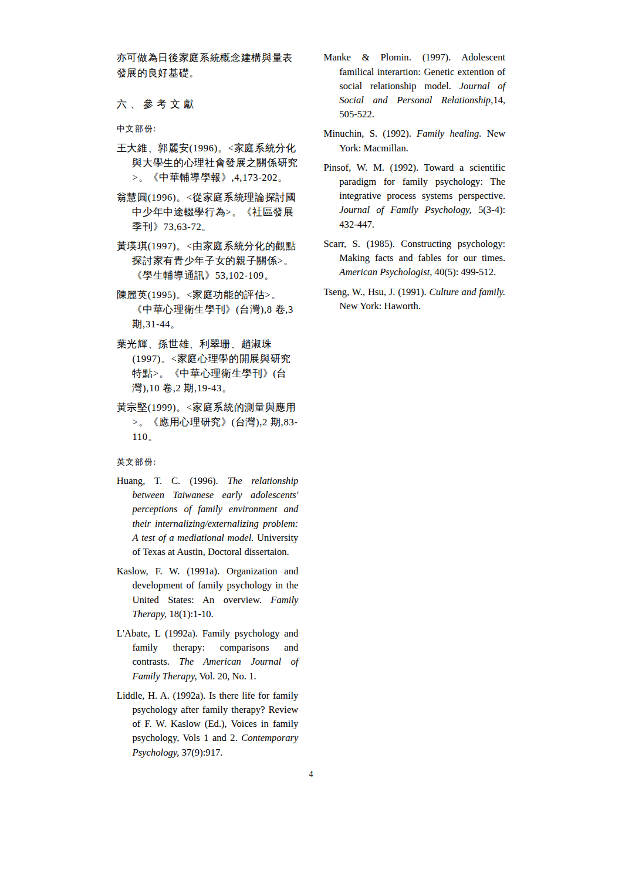亦可做為日後家庭系統概念建構與量表發展的良好基礎。
六、參考文獻
中文部份:
王大維、郭麗安(1996)。<家庭系統分化與大學生的心理社會發展之關係研究>。《中華輔導學報》,4,173-202。
翁慧圓(1996)。<從家庭系統理論探討國中少年中途輟學行為>。《社區發展季刊》73,63-72。
黃瑛琪(1997)。<由家庭系統分化的觀點探討家有青少年子女的親子關係>。《學生輔導通訊》53,102-109。
陳麗英(1995)。<家庭功能的評估>。《中華心理衛生學刊》(台灣),8 卷,3 期,31-44。
葉光輝、孫世雄、利翠珊、趙淑珠(1997)。<家庭心理學的開展與研究特點>。《中華心理衛生學刊》(台灣),10 卷,2 期,19-43。
黃宗堅(1999)。<家庭系統的測量與應用>。《應用心理研究》(台灣),2 期,83-110。
英文部份:
Huang, T. C. (1996). The relationship between Taiwanese early adolescents' perceptions of family environment and their internalizing/externalizing problem: A test of a mediational model. University of Texas at Austin, Doctoral dissertaion.
Kaslow, F. W. (1991a). Organization and development of family psychology in the United States: An overview. Family Therapy, 18(1):1-10.
L'Abate, L (1992a). Family psychology and family therapy: comparisons and contrasts. The American Journal of Family Therapy, Vol. 20, No. 1.
Liddle, H. A. (1992a). Is there life for family psychology after family therapy? Review of F. W. Kaslow (Ed.), Voices in family psychology, Vols 1 and 2. Contemporary Psychology, 37(9):917.
Manke & Plomin. (1997). Adolescent familical interartion: Genetic extention of social relationship model. Journal of Social and Personal Relationship, 14, 505-522.
Minuchin, S. (1992). Family healing. New York: Macmillan.
Pinsof, W. M. (1992). Toward a scientific paradigm for family psychology: The integrative process systems perspective. Journal of Family Psychology, 5(3-4): 432-447.
Scarr, S. (1985). Constructing psychology: Making facts and fables for our times. American Psychologist, 40(5): 499-512.
Tseng, W., Hsu, J. (1991). Culture and family. New York: Haworth.
4